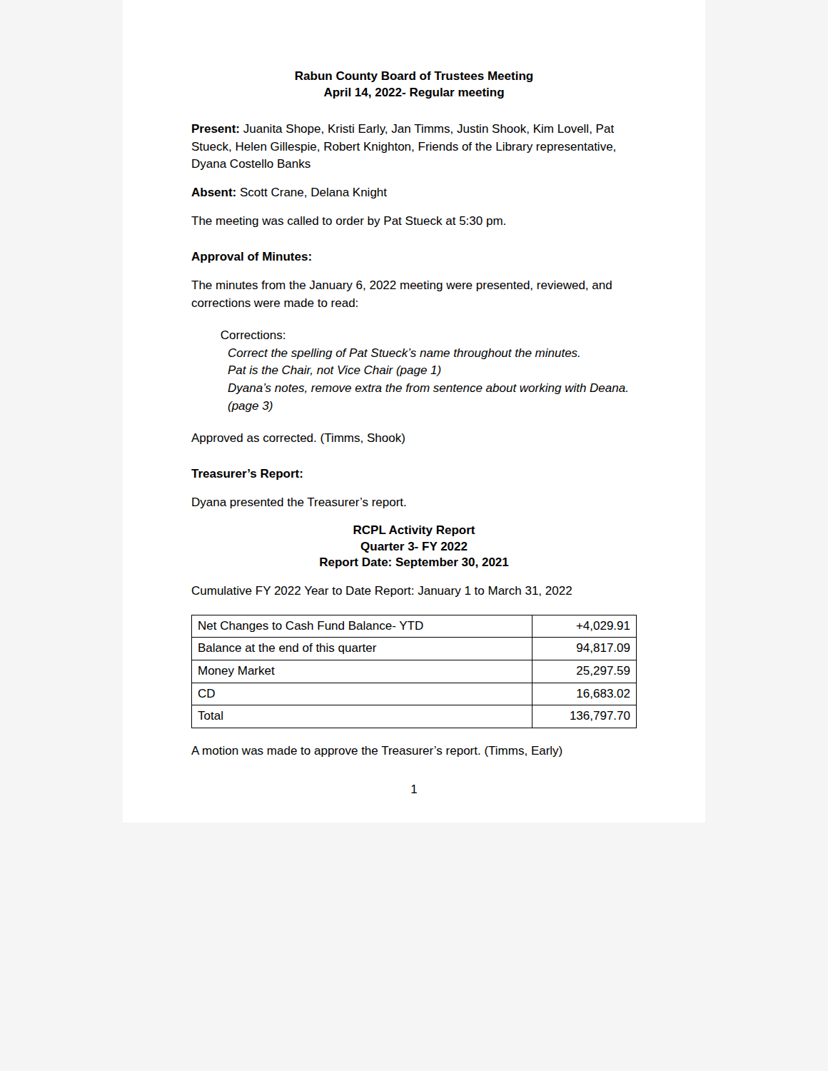Rabun County Board of Trustees Meeting
April 14, 2022- Regular meeting
Present: Juanita Shope, Kristi Early, Jan Timms, Justin Shook, Kim Lovell, Pat Stueck, Helen Gillespie, Robert Knighton, Friends of the Library representative, Dyana Costello Banks
Absent: Scott Crane, Delana Knight
The meeting was called to order by Pat Stueck at 5:30 pm.
Approval of Minutes:
The minutes from the January 6, 2022 meeting were presented, reviewed, and corrections were made to read:
Corrections:
Correct the spelling of Pat Stueck’s name throughout the minutes.
Pat is the Chair, not Vice Chair (page 1)
Dyana’s notes, remove extra the from sentence about working with Deana. (page 3)
Approved as corrected. (Timms, Shook)
Treasurer’s Report:
Dyana presented the Treasurer’s report.
RCPL Activity Report Quarter 3- FY 2022 Report Date: September 30, 2021
Cumulative FY 2022 Year to Date Report: January 1 to March 31, 2022
| Net Changes to Cash Fund Balance- YTD | +4,029.91 |
| Balance at the end of this quarter | 94,817.09 |
| Money Market | 25,297.59 |
| CD | 16,683.02 |
| Total | 136,797.70 |
A motion was made to approve the Treasurer’s report. (Timms, Early)
1